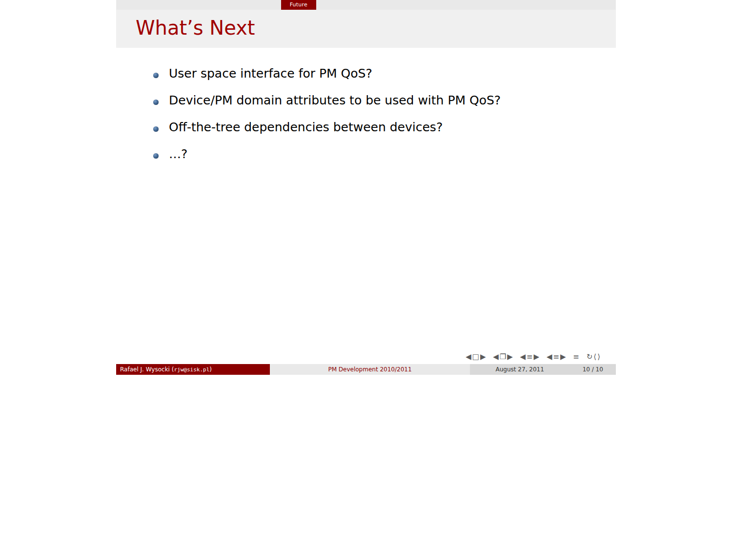Future
What’s Next
User space interface for PM QoS?
Device/PM domain attributes to be used with PM QoS?
Off-the-tree dependencies between devices?
…?
◀□▶ ◀❐▶ ◀≡▶ ◀≡▶ ≡ ↻⟨⟩
Rafael J. Wysocki (rjw@sisk.pl)
PM Development 2010/2011
August 27, 2011
10 / 10